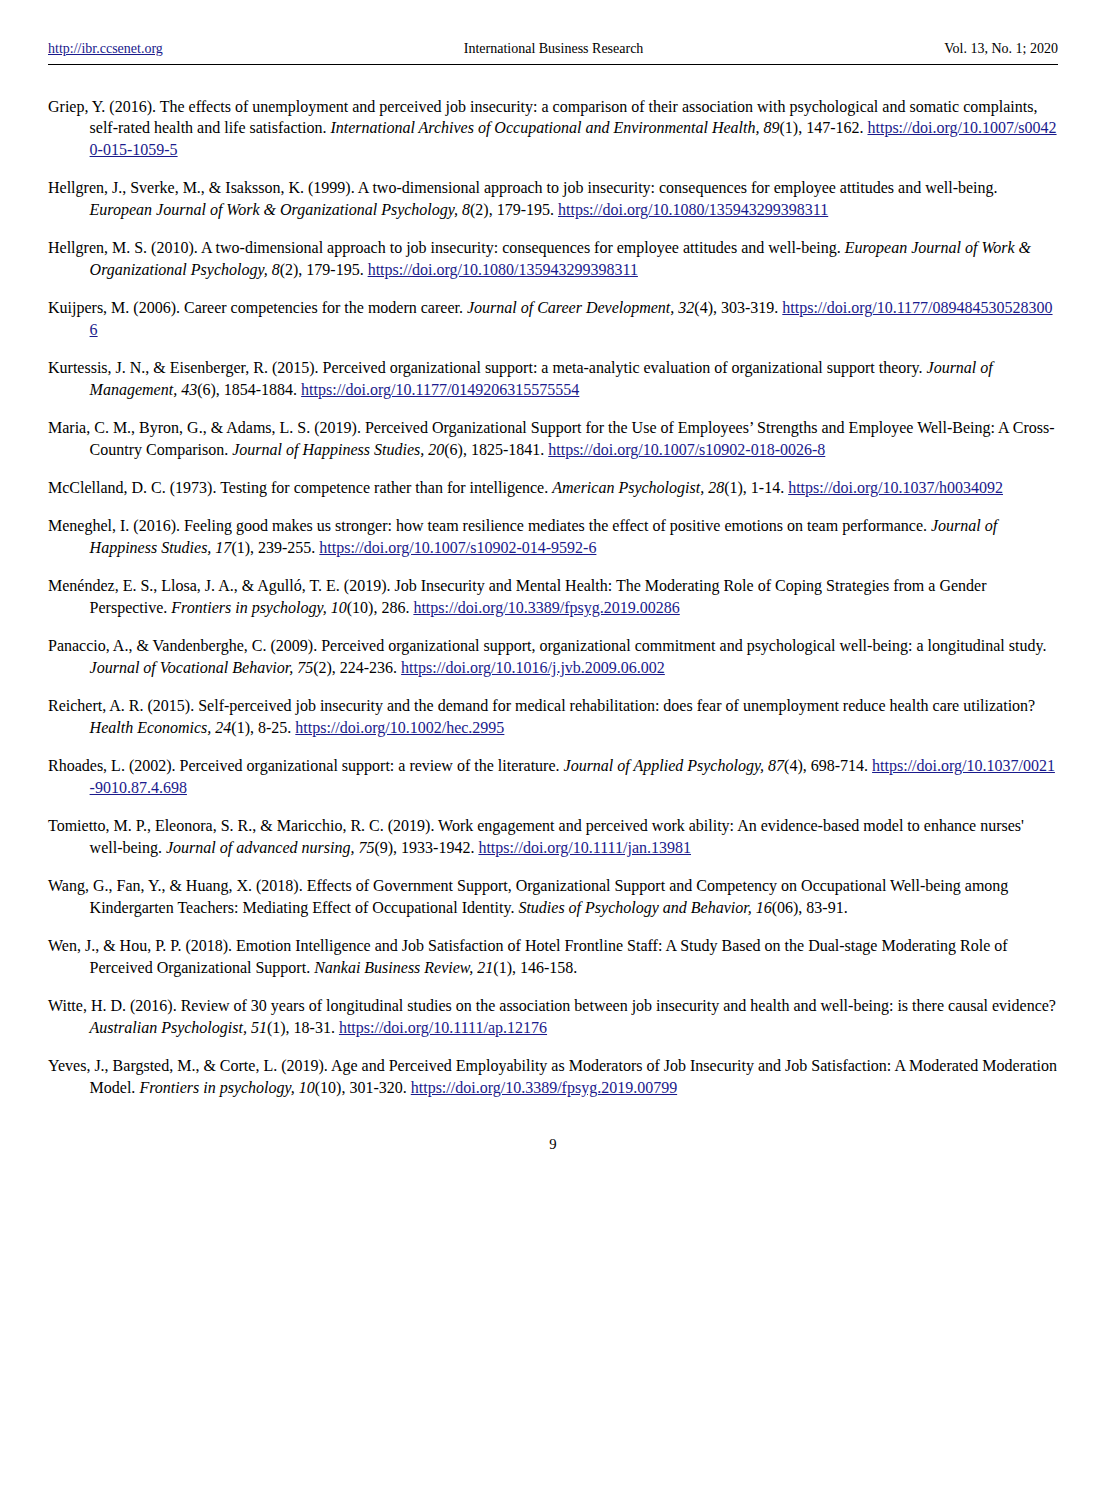http://ibr.ccsenet.org International Business Research Vol. 13, No. 1; 2020
Griep, Y. (2016). The effects of unemployment and perceived job insecurity: a comparison of their association with psychological and somatic complaints, self-rated health and life satisfaction. International Archives of Occupational and Environmental Health, 89(1), 147-162. https://doi.org/10.1007/s00420-015-1059-5
Hellgren, J., Sverke, M., & Isaksson, K. (1999). A two-dimensional approach to job insecurity: consequences for employee attitudes and well-being. European Journal of Work & Organizational Psychology, 8(2), 179-195. https://doi.org/10.1080/135943299398311
Hellgren, M. S. (2010). A two-dimensional approach to job insecurity: consequences for employee attitudes and well-being. European Journal of Work & Organizational Psychology, 8(2), 179-195. https://doi.org/10.1080/135943299398311
Kuijpers, M. (2006). Career competencies for the modern career. Journal of Career Development, 32(4), 303-319. https://doi.org/10.1177/0894845305283006
Kurtessis, J. N., & Eisenberger, R. (2015). Perceived organizational support: a meta-analytic evaluation of organizational support theory. Journal of Management, 43(6), 1854-1884. https://doi.org/10.1177/0149206315575554
Maria, C. M., Byron, G., & Adams, L. S. (2019). Perceived Organizational Support for the Use of Employees’ Strengths and Employee Well-Being: A Cross-Country Comparison. Journal of Happiness Studies, 20(6), 1825-1841. https://doi.org/10.1007/s10902-018-0026-8
McClelland, D. C. (1973). Testing for competence rather than for intelligence. American Psychologist, 28(1), 1-14. https://doi.org/10.1037/h0034092
Meneghel, I. (2016). Feeling good makes us stronger: how team resilience mediates the effect of positive emotions on team performance. Journal of Happiness Studies, 17(1), 239-255. https://doi.org/10.1007/s10902-014-9592-6
Menéndez, E. S., Llosa, J. A., & Agulló, T. E. (2019). Job Insecurity and Mental Health: The Moderating Role of Coping Strategies from a Gender Perspective. Frontiers in psychology, 10(10), 286. https://doi.org/10.3389/fpsyg.2019.00286
Panaccio, A., & Vandenberghe, C. (2009). Perceived organizational support, organizational commitment and psychological well-being: a longitudinal study. Journal of Vocational Behavior, 75(2), 224-236. https://doi.org/10.1016/j.jvb.2009.06.002
Reichert, A. R. (2015). Self-perceived job insecurity and the demand for medical rehabilitation: does fear of unemployment reduce health care utilization? Health Economics, 24(1), 8-25. https://doi.org/10.1002/hec.2995
Rhoades, L. (2002). Perceived organizational support: a review of the literature. Journal of Applied Psychology, 87(4), 698-714. https://doi.org/10.1037/0021-9010.87.4.698
Tomietto, M. P., Eleonora, S. R., & Maricchio, R. C. (2019). Work engagement and perceived work ability: An evidence-based model to enhance nurses' well-being. Journal of advanced nursing, 75(9), 1933-1942. https://doi.org/10.1111/jan.13981
Wang, G., Fan, Y., & Huang, X. (2018). Effects of Government Support, Organizational Support and Competency on Occupational Well-being among Kindergarten Teachers: Mediating Effect of Occupational Identity. Studies of Psychology and Behavior, 16(06), 83-91.
Wen, J., & Hou, P. P. (2018). Emotion Intelligence and Job Satisfaction of Hotel Frontline Staff: A Study Based on the Dual-stage Moderating Role of Perceived Organizational Support. Nankai Business Review, 21(1), 146-158.
Witte, H. D. (2016). Review of 30 years of longitudinal studies on the association between job insecurity and health and well-being: is there causal evidence? Australian Psychologist, 51(1), 18-31. https://doi.org/10.1111/ap.12176
Yeves, J., Bargsted, M., & Corte, L. (2019). Age and Perceived Employability as Moderators of Job Insecurity and Job Satisfaction: A Moderated Moderation Model. Frontiers in psychology, 10(10), 301-320. https://doi.org/10.3389/fpsyg.2019.00799
9